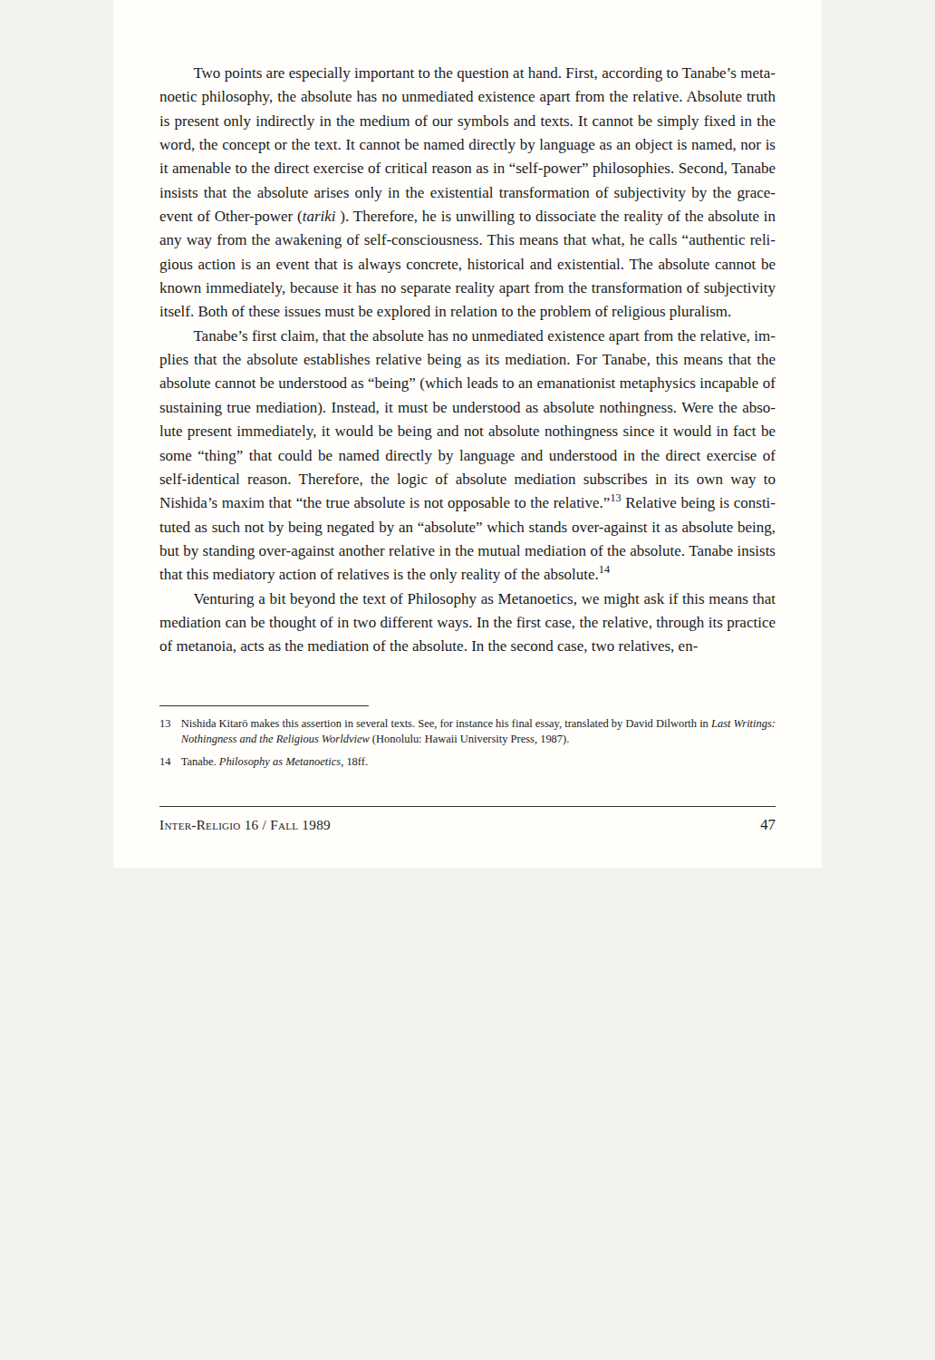Two points are especially important to the question at hand. First, according to Tanabe’s metanoetic philosophy, the absolute has no unmediated existence apart from the relative. Absolute truth is present only indirectly in the medium of our symbols and texts. It cannot be simply fixed in the word, the concept or the text. It cannot be named directly by language as an object is named, nor is it amenable to the direct exercise of critical reason as in “self-power” philosophies. Second, Tanabe insists that the absolute arises only in the existential transformation of subjectivity by the grace-event of Other-power (tariki ). Therefore, he is unwilling to dissociate the reality of the absolute in any way from the awakening of self-consciousness. This means that what, he calls “authentic religious action is an event that is always concrete, historical and existential. The absolute cannot be known immediately, because it has no separate reality apart from the transformation of subjectivity itself. Both of these issues must be explored in relation to the problem of religious pluralism.
Tanabe’s first claim, that the absolute has no unmediated existence apart from the relative, implies that the absolute establishes relative being as its mediation. For Tanabe, this means that the absolute cannot be understood as “being” (which leads to an emanationist metaphysics incapable of sustaining true mediation). Instead, it must be understood as absolute nothingness. Were the absolute present immediately, it would be being and not absolute nothingness since it would in fact be some “thing” that could be named directly by language and understood in the direct exercise of self-identical reason. Therefore, the logic of absolute mediation subscribes in its own way to Nishida’s maxim that “the true absolute is not opposable to the relative.”13 Relative being is constituted as such not by being negated by an “absolute” which stands over-against it as absolute being, but by standing over-against another relative in the mutual mediation of the absolute. Tanabe insists that this mediatory action of relatives is the only reality of the absolute.14
Venturing a bit beyond the text of Philosophy as Metanoetics, we might ask if this means that mediation can be thought of in two different ways. In the first case, the relative, through its practice of metanoia, acts as the mediation of the absolute. In the second case, two relatives, en-
13 Nishida Kitarō makes this assertion in several texts. See, for instance his final essay, translated by David Dilworth in Last Writings: Nothingness and the Religious Worldview (Honolulu: Hawaii University Press, 1987).
14 Tanabe. Philosophy as Metanoetics, 18ff.
Inter-Religio 16 / Fall 1989 47